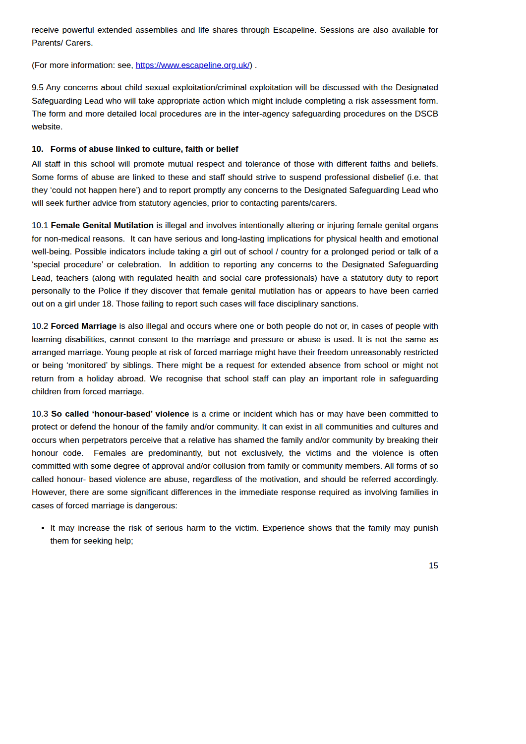receive powerful extended assemblies and life shares through Escapeline. Sessions are also available for Parents/ Carers.
(For more information: see, https://www.escapeline.org.uk/) .
9.5 Any concerns about child sexual exploitation/criminal exploitation will be discussed with the Designated Safeguarding Lead who will take appropriate action which might include completing a risk assessment form. The form and more detailed local procedures are in the inter-agency safeguarding procedures on the DSCB website.
10. Forms of abuse linked to culture, faith or belief
All staff in this school will promote mutual respect and tolerance of those with different faiths and beliefs. Some forms of abuse are linked to these and staff should strive to suspend professional disbelief (i.e. that they ‘could not happen here’) and to report promptly any concerns to the Designated Safeguarding Lead who will seek further advice from statutory agencies, prior to contacting parents/carers.
10.1 Female Genital Mutilation is illegal and involves intentionally altering or injuring female genital organs for non-medical reasons. It can have serious and long-lasting implications for physical health and emotional well-being. Possible indicators include taking a girl out of school / country for a prolonged period or talk of a ‘special procedure’ or celebration. In addition to reporting any concerns to the Designated Safeguarding Lead, teachers (along with regulated health and social care professionals) have a statutory duty to report personally to the Police if they discover that female genital mutilation has or appears to have been carried out on a girl under 18. Those failing to report such cases will face disciplinary sanctions.
10.2 Forced Marriage is also illegal and occurs where one or both people do not or, in cases of people with learning disabilities, cannot consent to the marriage and pressure or abuse is used. It is not the same as arranged marriage. Young people at risk of forced marriage might have their freedom unreasonably restricted or being ‘monitored’ by siblings. There might be a request for extended absence from school or might not return from a holiday abroad. We recognise that school staff can play an important role in safeguarding children from forced marriage.
10.3 So called ‘honour-based’ violence is a crime or incident which has or may have been committed to protect or defend the honour of the family and/or community. It can exist in all communities and cultures and occurs when perpetrators perceive that a relative has shamed the family and/or community by breaking their honour code. Females are predominantly, but not exclusively, the victims and the violence is often committed with some degree of approval and/or collusion from family or community members. All forms of so called honour- based violence are abuse, regardless of the motivation, and should be referred accordingly. However, there are some significant differences in the immediate response required as involving families in cases of forced marriage is dangerous:
It may increase the risk of serious harm to the victim. Experience shows that the family may punish them for seeking help;
15